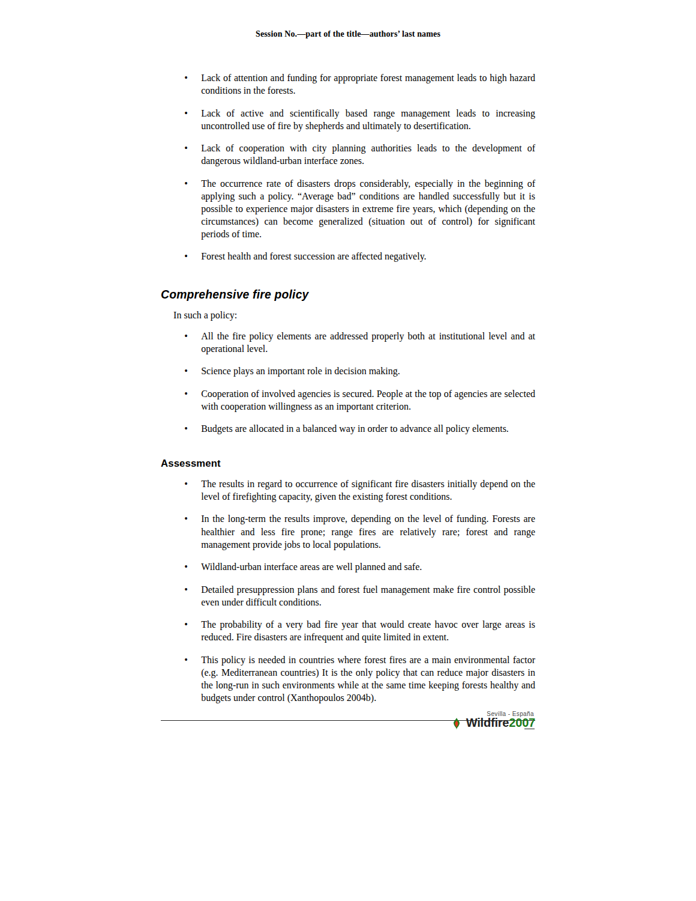Session No.—part of the title—authors’ last names
Lack of attention and funding for appropriate forest management leads to high hazard conditions in the forests.
Lack of active and scientifically based range management leads to increasing uncontrolled use of fire by shepherds and ultimately to desertification.
Lack of cooperation with city planning authorities leads to the development of dangerous wildland-urban interface zones.
The occurrence rate of disasters drops considerably, especially in the beginning of applying such a policy. “Average bad” conditions are handled successfully but it is possible to experience major disasters in extreme fire years, which (depending on the circumstances) can become generalized (situation out of control) for significant periods of time.
Forest health and forest succession are affected negatively.
Comprehensive fire policy
In such a policy:
All the fire policy elements are addressed properly both at institutional level and at operational level.
Science plays an important role in decision making.
Cooperation of involved agencies is secured. People at the top of agencies are selected with cooperation willingness as an important criterion.
Budgets are allocated in a balanced way in order to advance all policy elements.
Assessment
The results in regard to occurrence of significant fire disasters initially depend on the level of firefighting capacity, given the existing forest conditions.
In the long-term the results improve, depending on the level of funding. Forests are healthier and less fire prone; range fires are relatively rare; forest and range management provide jobs to local populations.
Wildland-urban interface areas are well planned and safe.
Detailed presuppression plans and forest fuel management make fire control possible even under difficult conditions.
The probability of a very bad fire year that would create havoc over large areas is reduced. Fire disasters are infrequent and quite limited in extent.
This policy is needed in countries where forest fires are a main environmental factor (e.g. Mediterranean countries) It is the only policy that can reduce major disasters in the long-run in such environments while at the same time keeping forests healthy and budgets under control (Xanthopoulos 2004b).
Sevilla - España Wildfire 2007